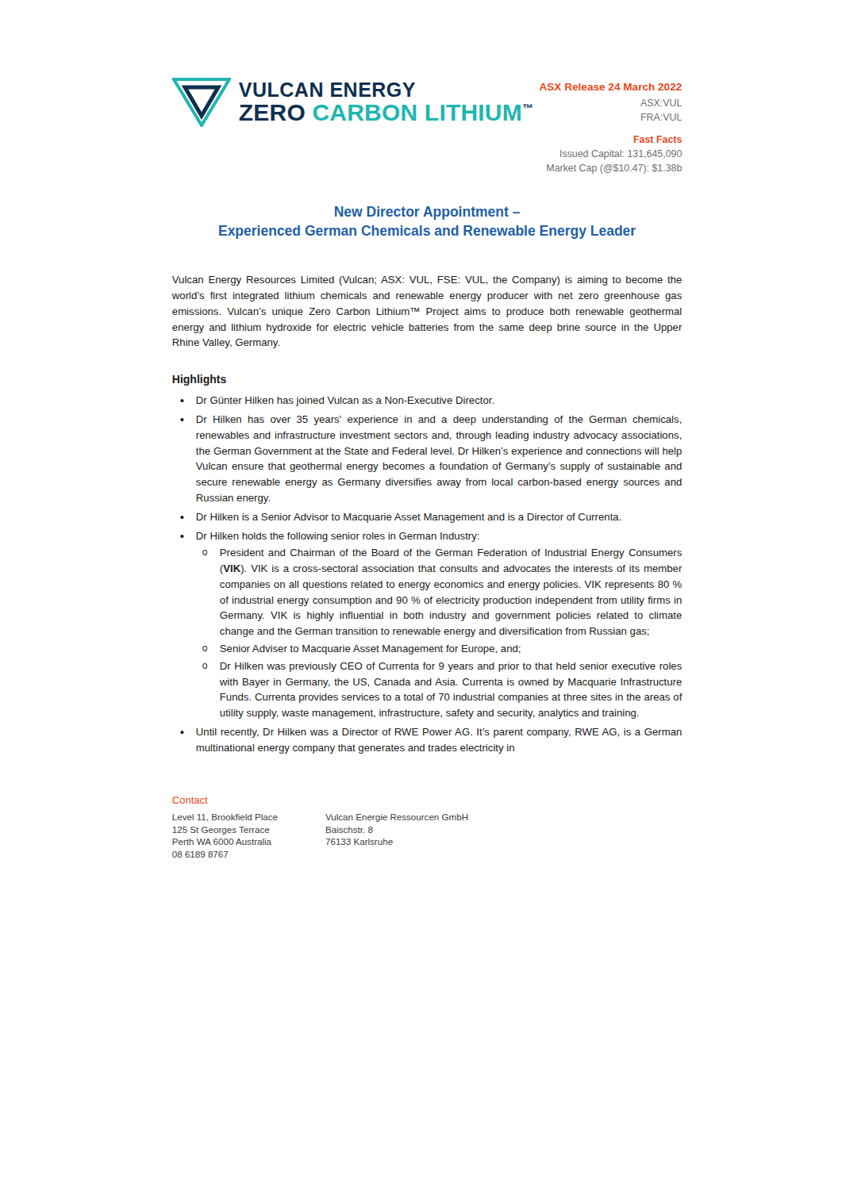For personal use only
VULCAN ENERGY
ZERO CARBON LITHIUM™
ASX Release 24 March 2022
ASX:VUL
FRA:VUL
Fast Facts
Issued Capital: 131,645,090
Market Cap (@$10.47): $1.38b
New Director Appointment –
Experienced German Chemicals and Renewable Energy Leader
Vulcan Energy Resources Limited (Vulcan; ASX: VUL, FSE: VUL, the Company) is aiming to become the world’s first integrated lithium chemicals and renewable energy producer with net zero greenhouse gas emissions. Vulcan’s unique Zero Carbon Lithium™ Project aims to produce both renewable geothermal energy and lithium hydroxide for electric vehicle batteries from the same deep brine source in the Upper Rhine Valley, Germany.
Highlights
Dr Günter Hilken has joined Vulcan as a Non-Executive Director.
Dr Hilken has over 35 years' experience in and a deep understanding of the German chemicals, renewables and infrastructure investment sectors and, through leading industry advocacy associations, the German Government at the State and Federal level. Dr Hilken’s experience and connections will help Vulcan ensure that geothermal energy becomes a foundation of Germany’s supply of sustainable and secure renewable energy as Germany diversifies away from local carbon-based energy sources and Russian energy.
Dr Hilken is a Senior Advisor to Macquarie Asset Management and is a Director of Currenta.
Dr Hilken holds the following senior roles in German Industry:
President and Chairman of the Board of the German Federation of Industrial Energy Consumers (VIK). VIK is a cross-sectoral association that consults and advocates the interests of its member companies on all questions related to energy economics and energy policies. VIK represents 80 % of industrial energy consumption and 90 % of electricity production independent from utility firms in Germany. VIK is highly influential in both industry and government policies related to climate change and the German transition to renewable energy and diversification from Russian gas;
Senior Adviser to Macquarie Asset Management for Europe, and;
Dr Hilken was previously CEO of Currenta for 9 years and prior to that held senior executive roles with Bayer in Germany, the US, Canada and Asia. Currenta is owned by Macquarie Infrastructure Funds. Currenta provides services to a total of 70 industrial companies at three sites in the areas of utility supply, waste management, infrastructure, safety and security, analytics and training.
Until recently, Dr Hilken was a Director of RWE Power AG. It’s parent company, RWE AG, is a German multinational energy company that generates and trades electricity in
Contact
Level 11, Brookfield Place 125 St Georges Terrace Perth WA 6000 Australia 08 6189 8767
Vulcan Energie Ressourcen GmbH Baischstr. 8 76133 Karlsruhe